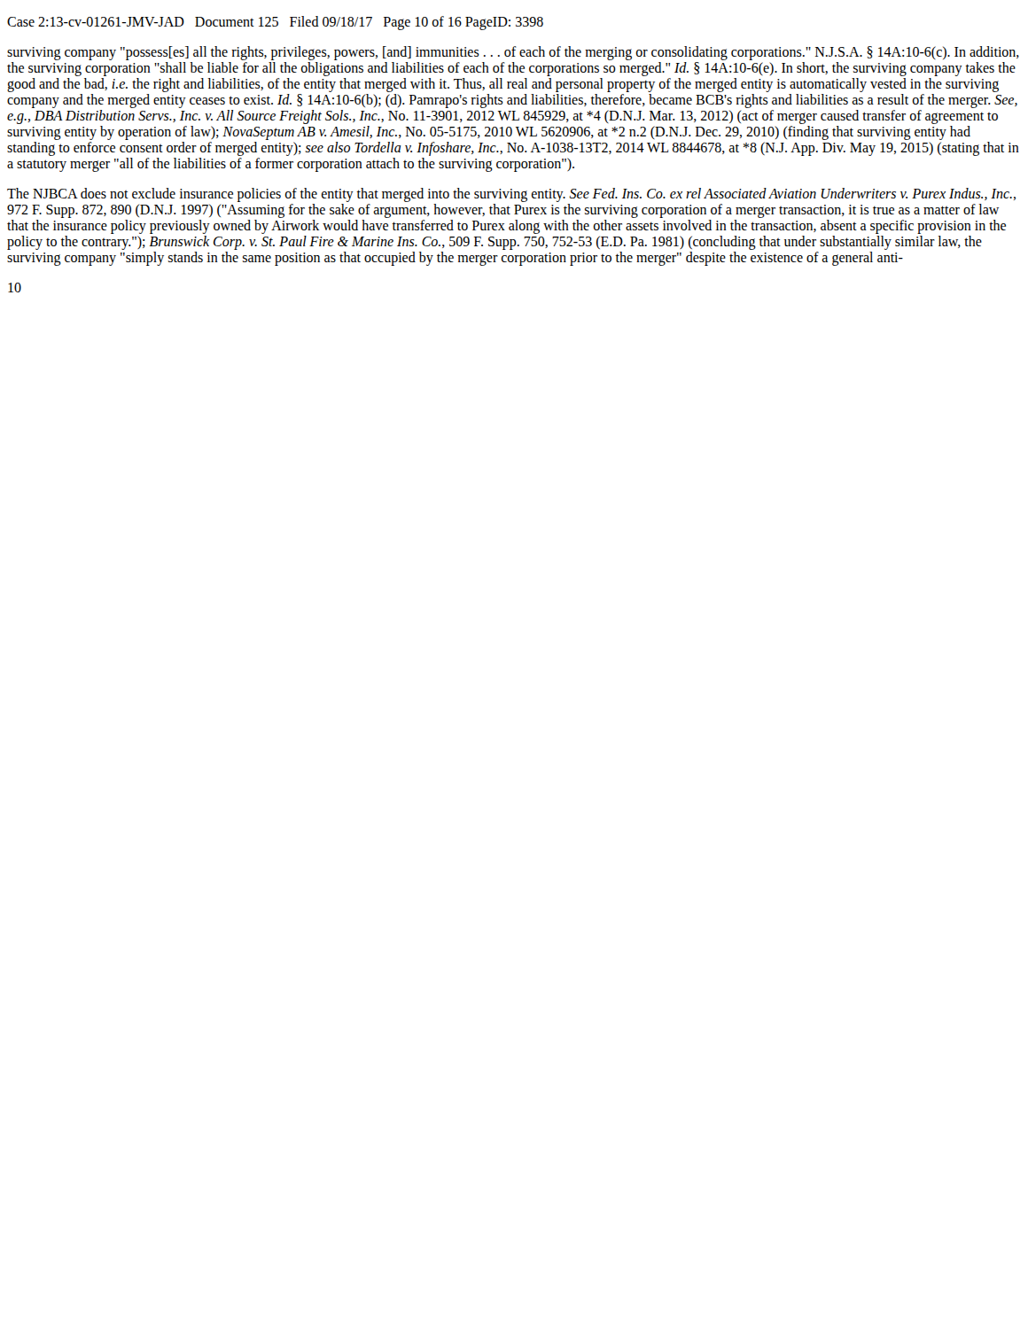Case 2:13-cv-01261-JMV-JAD Document 125 Filed 09/18/17 Page 10 of 16 PageID: 3398
surviving company "possess[es] all the rights, privileges, powers, [and] immunities . . . of each of the merging or consolidating corporations." N.J.S.A. § 14A:10-6(c). In addition, the surviving corporation "shall be liable for all the obligations and liabilities of each of the corporations so merged." Id. § 14A:10-6(e). In short, the surviving company takes the good and the bad, i.e. the right and liabilities, of the entity that merged with it. Thus, all real and personal property of the merged entity is automatically vested in the surviving company and the merged entity ceases to exist. Id. § 14A:10-6(b); (d). Pamrapo's rights and liabilities, therefore, became BCB's rights and liabilities as a result of the merger. See, e.g., DBA Distribution Servs., Inc. v. All Source Freight Sols., Inc., No. 11-3901, 2012 WL 845929, at *4 (D.N.J. Mar. 13, 2012) (act of merger caused transfer of agreement to surviving entity by operation of law); NovaSeptum AB v. Amesil, Inc., No. 05-5175, 2010 WL 5620906, at *2 n.2 (D.N.J. Dec. 29, 2010) (finding that surviving entity had standing to enforce consent order of merged entity); see also Tordella v. Infoshare, Inc., No. A-1038-13T2, 2014 WL 8844678, at *8 (N.J. App. Div. May 19, 2015) (stating that in a statutory merger "all of the liabilities of a former corporation attach to the surviving corporation").
The NJBCA does not exclude insurance policies of the entity that merged into the surviving entity. See Fed. Ins. Co. ex rel Associated Aviation Underwriters v. Purex Indus., Inc., 972 F. Supp. 872, 890 (D.N.J. 1997) ("Assuming for the sake of argument, however, that Purex is the surviving corporation of a merger transaction, it is true as a matter of law that the insurance policy previously owned by Airwork would have transferred to Purex along with the other assets involved in the transaction, absent a specific provision in the policy to the contrary."); Brunswick Corp. v. St. Paul Fire & Marine Ins. Co., 509 F. Supp. 750, 752-53 (E.D. Pa. 1981) (concluding that under substantially similar law, the surviving company "simply stands in the same position as that occupied by the merger corporation prior to the merger" despite the existence of a general anti-
10